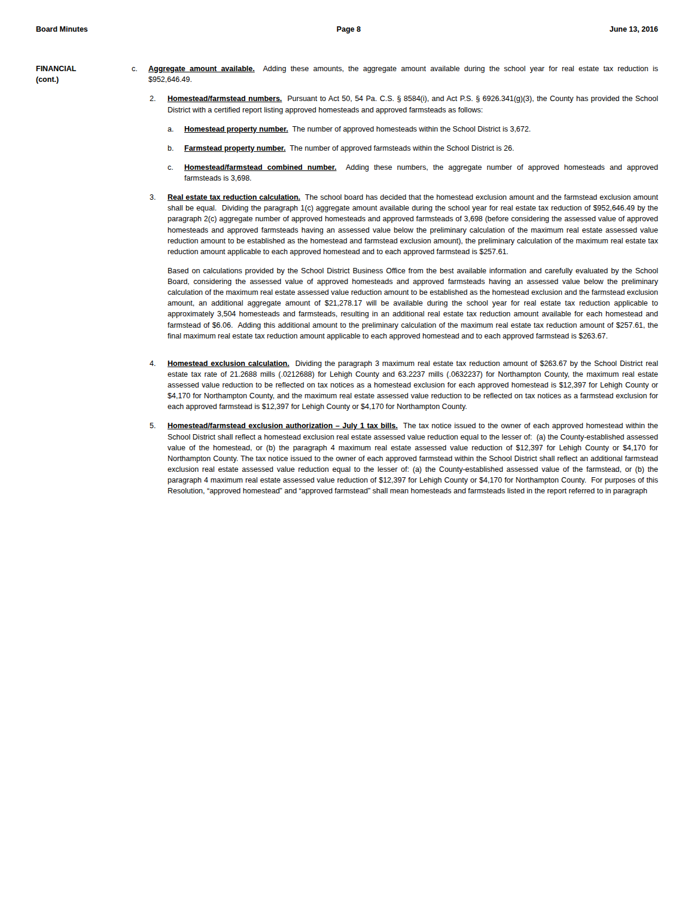Board Minutes Page 8 June 13, 2016
FINANCIAL (cont.)
c.
Aggregate amount available. Adding these amounts, the aggregate amount available during the school year for real estate tax reduction is $952,646.49.
2.
Homestead/farmstead numbers. Pursuant to Act 50, 54 Pa. C.S. § 8584(i), and Act P.S. § 6926.341(g)(3), the County has provided the School District with a certified report listing approved homesteads and approved farmsteads as follows:
a.
Homestead property number. The number of approved homesteads within the School District is 3,672.
b.
Farmstead property number. The number of approved farmsteads within the School District is 26.
c.
Homestead/farmstead combined number. Adding these numbers, the aggregate number of approved homesteads and approved farmsteads is 3,698.
3.
Real estate tax reduction calculation. The school board has decided that the homestead exclusion amount and the farmstead exclusion amount shall be equal. Dividing the paragraph 1(c) aggregate amount available during the school year for real estate tax reduction of $952,646.49 by the paragraph 2(c) aggregate number of approved homesteads and approved farmsteads of 3,698 (before considering the assessed value of approved homesteads and approved farmsteads having an assessed value below the preliminary calculation of the maximum real estate assessed value reduction amount to be established as the homestead and farmstead exclusion amount), the preliminary calculation of the maximum real estate tax reduction amount applicable to each approved homestead and to each approved farmstead is $257.61.
Based on calculations provided by the School District Business Office from the best available information and carefully evaluated by the School Board, considering the assessed value of approved homesteads and approved farmsteads having an assessed value below the preliminary calculation of the maximum real estate assessed value reduction amount to be established as the homestead exclusion and the farmstead exclusion amount, an additional aggregate amount of $21,278.17 will be available during the school year for real estate tax reduction applicable to approximately 3,504 homesteads and farmsteads, resulting in an additional real estate tax reduction amount available for each homestead and farmstead of $6.06. Adding this additional amount to the preliminary calculation of the maximum real estate tax reduction amount of $257.61, the final maximum real estate tax reduction amount applicable to each approved homestead and to each approved farmstead is $263.67.
4.
Homestead exclusion calculation. Dividing the paragraph 3 maximum real estate tax reduction amount of $263.67 by the School District real estate tax rate of 21.2688 mills (.0212688) for Lehigh County and 63.2237 mills (.0632237) for Northampton County, the maximum real estate assessed value reduction to be reflected on tax notices as a homestead exclusion for each approved homestead is $12,397 for Lehigh County or $4,170 for Northampton County, and the maximum real estate assessed value reduction to be reflected on tax notices as a farmstead exclusion for each approved farmstead is $12,397 for Lehigh County or $4,170 for Northampton County.
5.
Homestead/farmstead exclusion authorization – July 1 tax bills. The tax notice issued to the owner of each approved homestead within the School District shall reflect a homestead exclusion real estate assessed value reduction equal to the lesser of: (a) the County-established assessed value of the homestead, or (b) the paragraph 4 maximum real estate assessed value reduction of $12,397 for Lehigh County or $4,170 for Northampton County. The tax notice issued to the owner of each approved farmstead within the School District shall reflect an additional farmstead exclusion real estate assessed value reduction equal to the lesser of: (a) the County-established assessed value of the farmstead, or (b) the paragraph 4 maximum real estate assessed value reduction of $12,397 for Lehigh County or $4,170 for Northampton County. For purposes of this Resolution, “approved homestead” and “approved farmstead” shall mean homesteads and farmsteads listed in the report referred to in paragraph